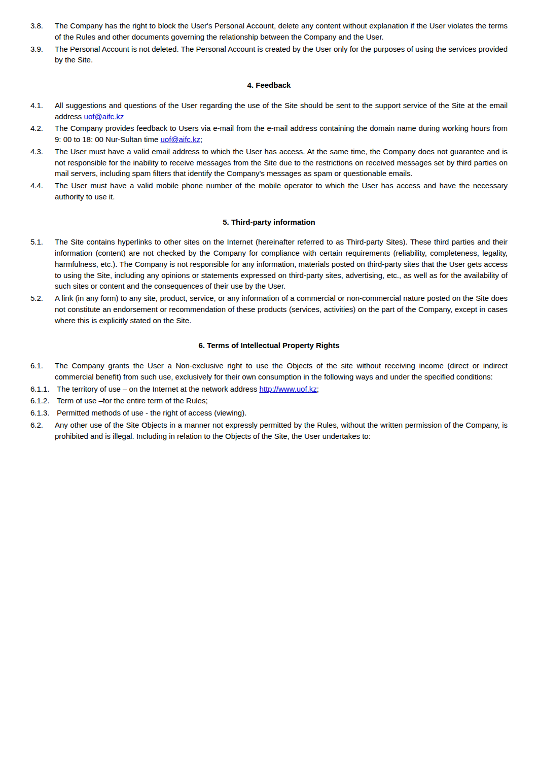3.8. The Company has the right to block the User's Personal Account, delete any content without explanation if the User violates the terms of the Rules and other documents governing the relationship between the Company and the User.
3.9. The Personal Account is not deleted. The Personal Account is created by the User only for the purposes of using the services provided by the Site.
4. Feedback
4.1. All suggestions and questions of the User regarding the use of the Site should be sent to the support service of the Site at the email address uof@aifc.kz
4.2. The Company provides feedback to Users via e-mail from the e-mail address containing the domain name during working hours from 9: 00 to 18: 00 Nur-Sultan time uof@aifc.kz;
4.3. The User must have a valid email address to which the User has access. At the same time, the Company does not guarantee and is not responsible for the inability to receive messages from the Site due to the restrictions on received messages set by third parties on mail servers, including spam filters that identify the Company's messages as spam or questionable emails.
4.4. The User must have a valid mobile phone number of the mobile operator to which the User has access and have the necessary authority to use it.
5. Third-party information
5.1. The Site contains hyperlinks to other sites on the Internet (hereinafter referred to as Third-party Sites). These third parties and their information (content) are not checked by the Company for compliance with certain requirements (reliability, completeness, legality, harmfulness, etc.). The Company is not responsible for any information, materials posted on third-party sites that the User gets access to using the Site, including any opinions or statements expressed on third-party sites, advertising, etc., as well as for the availability of such sites or content and the consequences of their use by the User.
5.2. A link (in any form) to any site, product, service, or any information of a commercial or non-commercial nature posted on the Site does not constitute an endorsement or recommendation of these products (services, activities) on the part of the Company, except in cases where this is explicitly stated on the Site.
6. Terms of Intellectual Property Rights
6.1. The Company grants the User a Non-exclusive right to use the Objects of the site without receiving income (direct or indirect commercial benefit) from such use, exclusively for their own consumption in the following ways and under the specified conditions:
6.1.1. The territory of use – on the Internet at the network address http://www.uof.kz;
6.1.2. Term of use –for the entire term of the Rules;
6.1.3. Permitted methods of use - the right of access (viewing).
6.2. Any other use of the Site Objects in a manner not expressly permitted by the Rules, without the written permission of the Company, is prohibited and is illegal. Including in relation to the Objects of the Site, the User undertakes to: